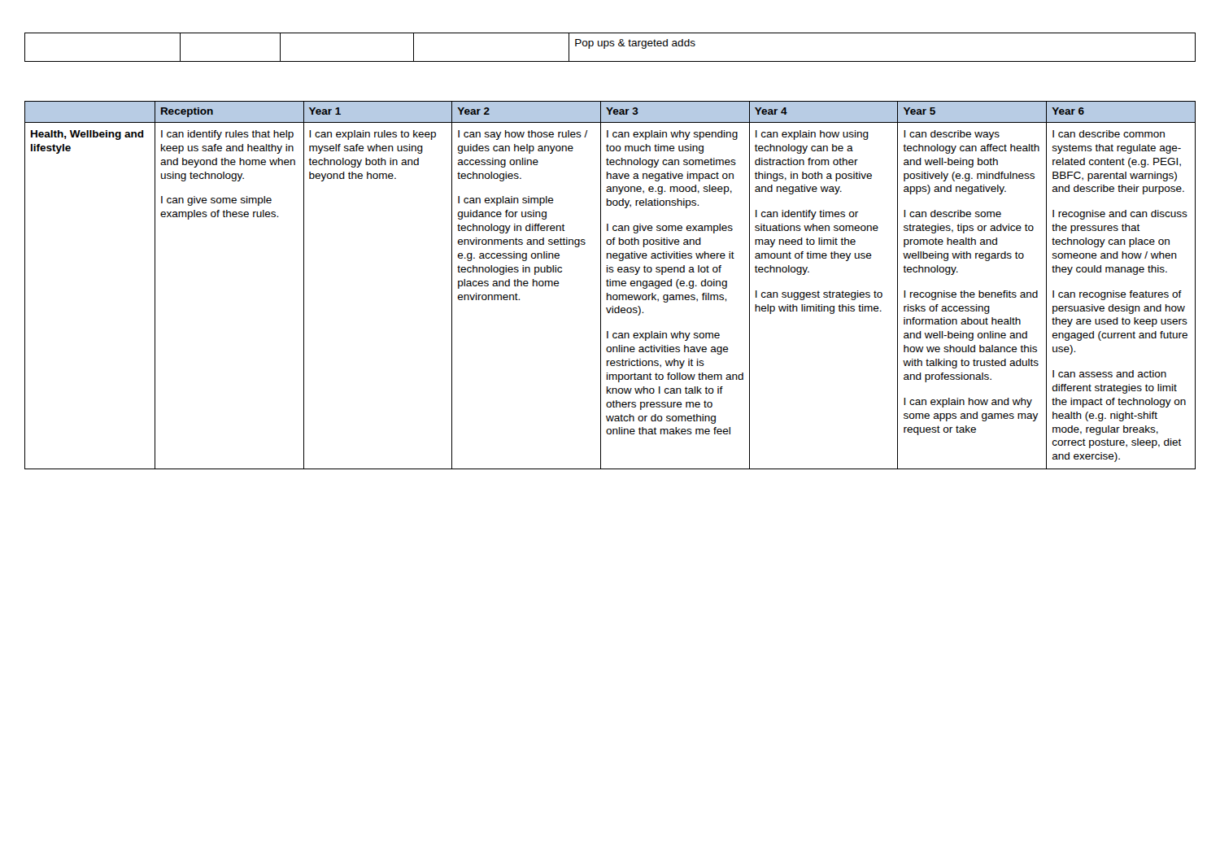| | | | | Pop ups & targeted adds |
| | Reception | Year 1 | Year 2 | Year 3 | Year 4 | Year 5 | Year 6 |
| --- | --- | --- | --- | --- | --- | --- | --- |
| Health, Wellbeing and lifestyle | I can identify rules that help keep us safe and healthy in and beyond the home when using technology. I can give some simple examples of these rules. | I can explain rules to keep myself safe when using technology both in and beyond the home. | I can say how those rules / guides can help anyone accessing online technologies. I can explain simple guidance for using technology in different environments and settings e.g. accessing online technologies in public places and the home environment. | I can explain why spending too much time using technology can sometimes have a negative impact on anyone, e.g. mood, sleep, body, relationships. I can give some examples of both positive and negative activities where it is easy to spend a lot of time engaged (e.g. doing homework, games, films, videos). I can explain why some online activities have age restrictions, why it is important to follow them and know who I can talk to if others pressure me to watch or do something online that makes me feel | I can explain how using technology can be a distraction from other things, in both a positive and negative way. I can identify times or situations when someone may need to limit the amount of time they use technology. I can suggest strategies to help with limiting this time. | I can describe ways technology can affect health and well-being both positively (e.g. mindfulness apps) and negatively. I can describe some strategies, tips or advice to promote health and wellbeing with regards to technology. I recognise the benefits and risks of accessing information about health and well-being online and how we should balance this with talking to trusted adults and professionals. I can explain how and why some apps and games may request or take | I can describe common systems that regulate age-related content (e.g. PEGI, BBFC, parental warnings) and describe their purpose. I recognise and can discuss the pressures that technology can place on someone and how / when they could manage this. I can recognise features of persuasive design and how they are used to keep users engaged (current and future use). I can assess and action different strategies to limit the impact of technology on health (e.g. night-shift mode, regular breaks, correct posture, sleep, diet and exercise). |